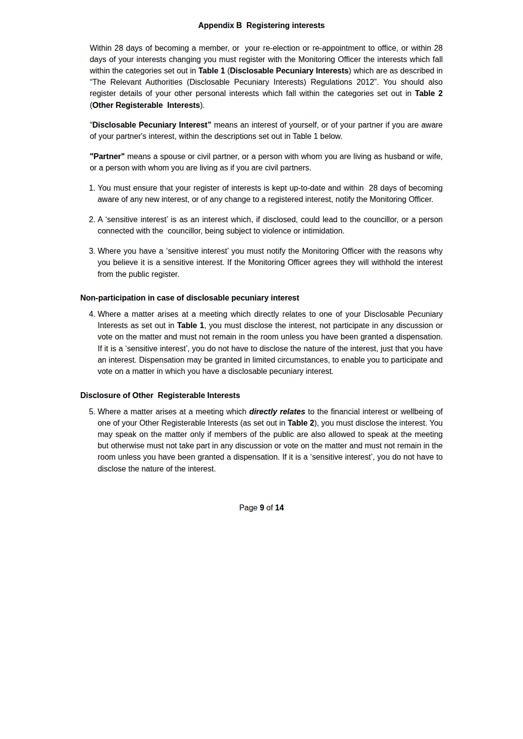Appendix B Registering interests
Within 28 days of becoming a member, or your re-election or re-appointment to office, or within 28 days of your interests changing you must register with the Monitoring Officer the interests which fall within the categories set out in Table 1 (Disclosable Pecuniary Interests) which are as described in “The Relevant Authorities (Disclosable Pecuniary Interests) Regulations 2012”. You should also register details of your other personal interests which fall within the categories set out in Table 2 (Other Registerable Interests).
“Disclosable Pecuniary Interest” means an interest of yourself, or of your partner if you are aware of your partner's interest, within the descriptions set out in Table 1 below.
"Partner" means a spouse or civil partner, or a person with whom you are living as husband or wife, or a person with whom you are living as if you are civil partners.
You must ensure that your register of interests is kept up-to-date and within 28 days of becoming aware of any new interest, or of any change to a registered interest, notify the Monitoring Officer.
A ‘sensitive interest’ is as an interest which, if disclosed, could lead to the councillor, or a person connected with the councillor, being subject to violence or intimidation.
Where you have a ‘sensitive interest’ you must notify the Monitoring Officer with the reasons why you believe it is a sensitive interest. If the Monitoring Officer agrees they will withhold the interest from the public register.
Non-participation in case of disclosable pecuniary interest
Where a matter arises at a meeting which directly relates to one of your Disclosable Pecuniary Interests as set out in Table 1, you must disclose the interest, not participate in any discussion or vote on the matter and must not remain in the room unless you have been granted a dispensation. If it is a ‘sensitive interest’, you do not have to disclose the nature of the interest, just that you have an interest. Dispensation may be granted in limited circumstances, to enable you to participate and vote on a matter in which you have a disclosable pecuniary interest.
Disclosure of Other Registerable Interests
Where a matter arises at a meeting which directly relates to the financial interest or wellbeing of one of your Other Registerable Interests (as set out in Table 2), you must disclose the interest. You may speak on the matter only if members of the public are also allowed to speak at the meeting but otherwise must not take part in any discussion or vote on the matter and must not remain in the room unless you have been granted a dispensation. If it is a ‘sensitive interest’, you do not have to disclose the nature of the interest.
Page 9 of 14